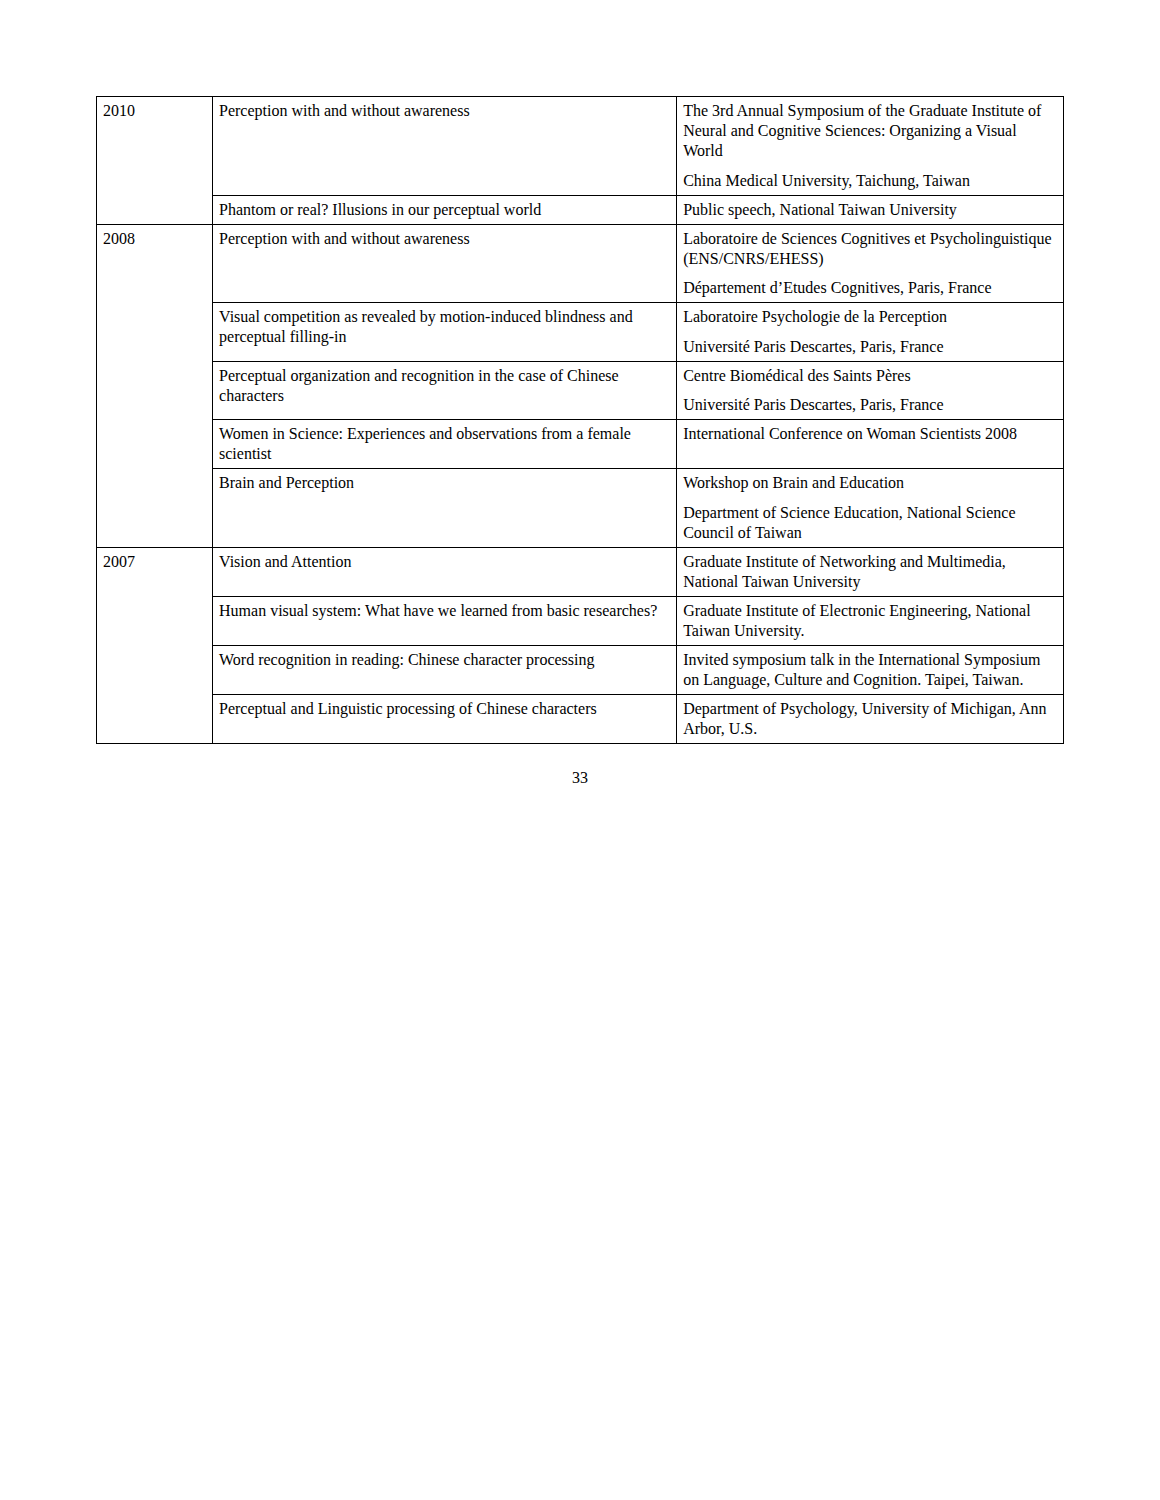| 2010 | Perception with and without awareness | The 3rd Annual Symposium of the Graduate Institute of Neural and Cognitive Sciences: Organizing a Visual World China Medical University, Taichung, Taiwan |
| Phantom or real? Illusions in our perceptual world | Public speech, National Taiwan University |
| 2008 | Perception with and without awareness | Laboratoire de Sciences Cognitives et Psycholinguistique (ENS/CNRS/EHESS) Département d’Etudes Cognitives, Paris, France |
| Visual competition as revealed by motion-induced blindness and perceptual filling-in | Laboratoire Psychologie de la Perception Université Paris Descartes, Paris, France |
| Perceptual organization and recognition in the case of Chinese characters | Centre Biomédical des Saints Pères Université Paris Descartes, Paris, France |
| Women in Science: Experiences and observations from a female scientist | International Conference on Woman Scientists 2008 |
| Brain and Perception | Workshop on Brain and Education Department of Science Education, National Science Council of Taiwan |
| 2007 | Vision and Attention | Graduate Institute of Networking and Multimedia, National Taiwan University |
| Human visual system: What have we learned from basic researches? | Graduate Institute of Electronic Engineering, National Taiwan University. |
| Word recognition in reading: Chinese character processing | Invited symposium talk in the International Symposium on Language, Culture and Cognition. Taipei, Taiwan. |
| Perceptual and Linguistic processing of Chinese characters | Department of Psychology, University of Michigan, Ann Arbor, U.S. |
33